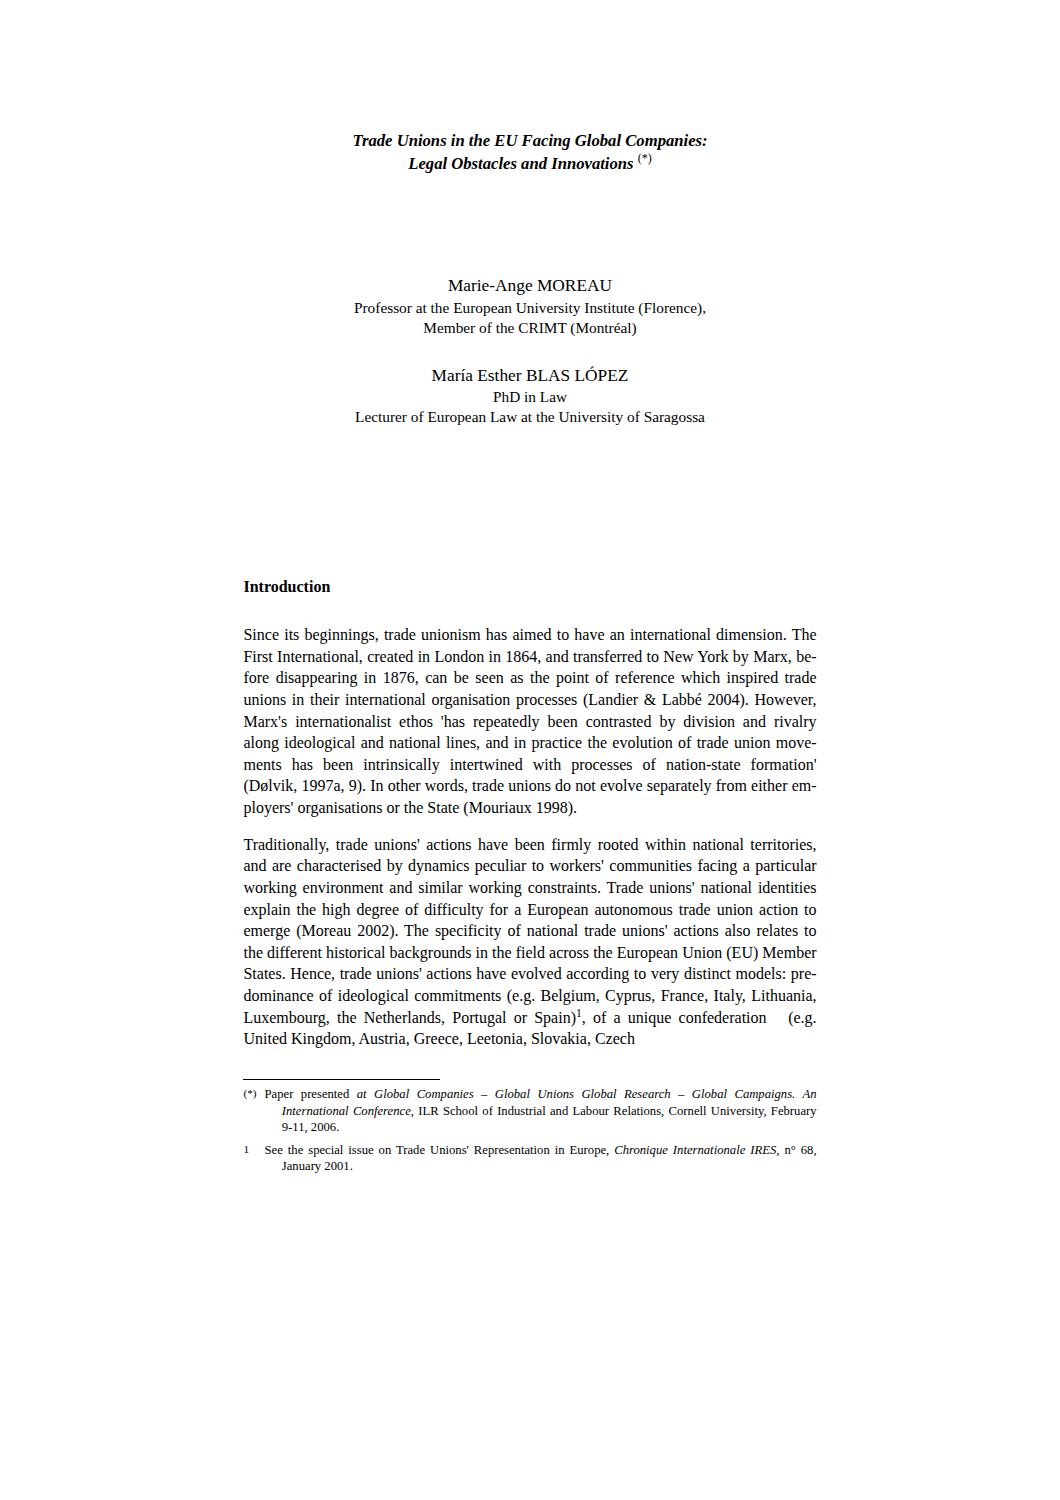Trade Unions in the EU Facing Global Companies:
Legal Obstacles and Innovations (*)
Marie-Ange MOREAU
Professor at the European University Institute (Florence),
Member of the CRIMT (Montréal)
María Esther BLAS LÓPEZ
PhD in Law
Lecturer of European Law at the University of Saragossa
Introduction
Since its beginnings, trade unionism has aimed to have an international dimension. The First International, created in London in 1864, and transferred to New York by Marx, before disappearing in 1876, can be seen as the point of reference which inspired trade unions in their international organisation processes (Landier & Labbé 2004). However, Marx's internationalist ethos 'has repeatedly been contrasted by division and rivalry along ideological and national lines, and in practice the evolution of trade union movements has been intrinsically intertwined with processes of nation-state formation' (Dølvik, 1997a, 9). In other words, trade unions do not evolve separately from either employers' organisations or the State (Mouriaux 1998).
Traditionally, trade unions' actions have been firmly rooted within national territories, and are characterised by dynamics peculiar to workers' communities facing a particular working environment and similar working constraints. Trade unions' national identities explain the high degree of difficulty for a European autonomous trade union action to emerge (Moreau 2002). The specificity of national trade unions' actions also relates to the different historical backgrounds in the field across the European Union (EU) Member States. Hence, trade unions' actions have evolved according to very distinct models: predominance of ideological commitments (e.g. Belgium, Cyprus, France, Italy, Lithuania, Luxembourg, the Netherlands, Portugal or Spain)1, of a unique confederation (e.g. United Kingdom, Austria, Greece, Leetonia, Slovakia, Czech
(*)
Paper presented at Global Companies – Global Unions Global Research – Global Campaigns. An International Conference, ILR School of Industrial and Labour Relations, Cornell University, February 9-11, 2006.
1
See the special issue on Trade Unions' Representation in Europe, Chronique Internationale IRES, n° 68, January 2001.